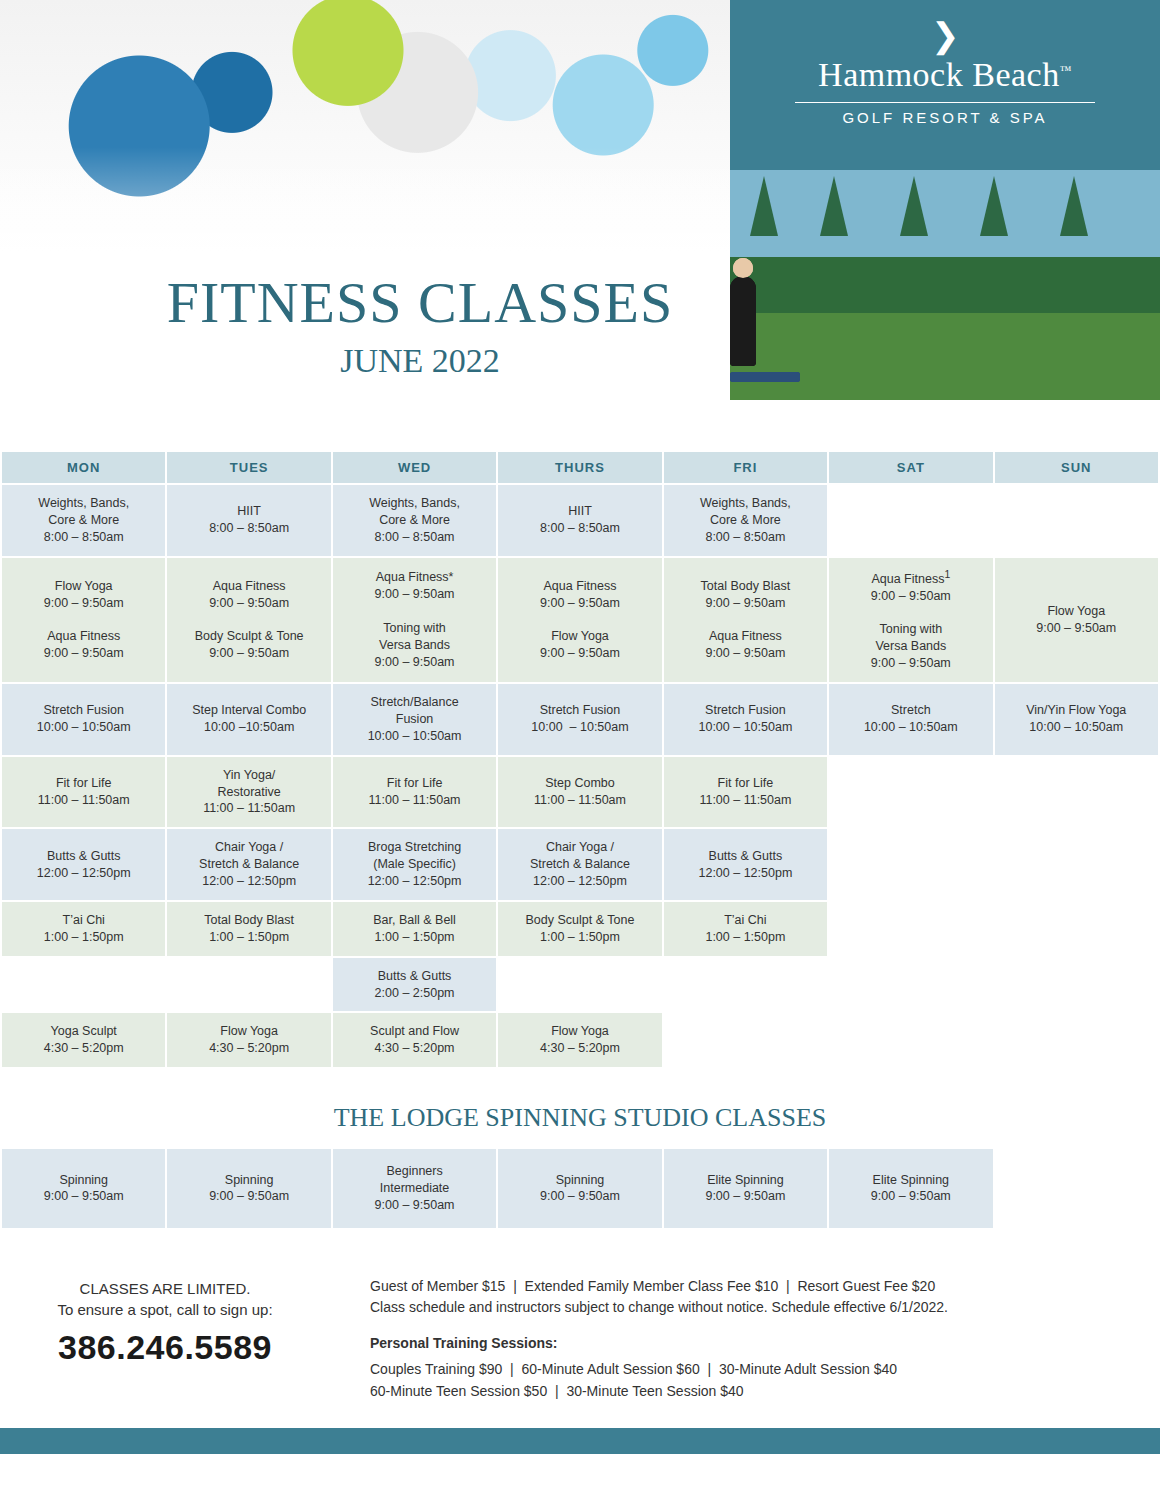❯
Hammock Beach™
GOLF RESORT & SPA
FITNESS CLASSES
JUNE 2022
| MON | TUES | WED | THURS | FRI | SAT | SUN |
| --- | --- | --- | --- | --- | --- | --- |
| Weights, Bands, Core & More 8:00 – 8:50am | HIIT 8:00 – 8:50am | Weights, Bands, Core & More 8:00 – 8:50am | HIIT 8:00 – 8:50am | Weights, Bands, Core & More 8:00 – 8:50am | | |
| Flow Yoga 9:00 – 9:50am Aqua Fitness 9:00 – 9:50am | Aqua Fitness 9:00 – 9:50am Body Sculpt & Tone 9:00 – 9:50am | Aqua Fitness* 9:00 – 9:50am Toning with Versa Bands 9:00 – 9:50am | Aqua Fitness 9:00 – 9:50am Flow Yoga 9:00 – 9:50am | Total Body Blast 9:00 – 9:50am Aqua Fitness 9:00 – 9:50am | Aqua Fitness 1 9:00 – 9:50am Toning with Versa Bands 9:00 – 9:50am | Flow Yoga 9:00 – 9:50am |
| Stretch Fusion 10:00 – 10:50am | Step Interval Combo 10:00 –10:50am | Stretch/Balance Fusion 10:00 – 10:50am | Stretch Fusion 10:00 – 10:50am | Stretch Fusion 10:00 – 10:50am | Stretch 10:00 – 10:50am | Vin/Yin Flow Yoga 10:00 – 10:50am |
| Fit for Life 11:00 – 11:50am | Yin Yoga/ Restorative 11:00 – 11:50am | Fit for Life 11:00 – 11:50am | Step Combo 11:00 – 11:50am | Fit for Life 11:00 – 11:50am | | |
| Butts & Gutts 12:00 – 12:50pm | Chair Yoga / Stretch & Balance 12:00 – 12:50pm | Broga Stretching (Male Specific) 12:00 – 12:50pm | Chair Yoga / Stretch & Balance 12:00 – 12:50pm | Butts & Gutts 12:00 – 12:50pm | | |
| T’ai Chi 1:00 – 1:50pm | Total Body Blast 1:00 – 1:50pm | Bar, Ball & Bell 1:00 – 1:50pm | Body Sculpt & Tone 1:00 – 1:50pm | T’ai Chi 1:00 – 1:50pm | | |
| | | Butts & Gutts 2:00 – 2:50pm | | | | |
| Yoga Sculpt 4:30 – 5:20pm | Flow Yoga 4:30 – 5:20pm | Sculpt and Flow 4:30 – 5:20pm | Flow Yoga 4:30 – 5:20pm | | | |
THE LODGE SPINNING STUDIO CLASSES
| Spinning 9:00 – 9:50am | Spinning 9:00 – 9:50am | Beginners Intermediate 9:00 – 9:50am | Spinning 9:00 – 9:50am | Elite Spinning 9:00 – 9:50am | Elite Spinning 9:00 – 9:50am | |
CLASSES ARE LIMITED.
To ensure a spot, call to sign up:
386.246.5589
Guest of Member $15 | Extended Family Member Class Fee $10 | Resort Guest Fee $20
Class schedule and instructors subject to change without notice. Schedule effective 6/1/2022.
Personal Training Sessions:
Couples Training $90 | 60-Minute Adult Session $60 | 30-Minute Adult Session $40
60-Minute Teen Session $50 | 30-Minute Teen Session $40